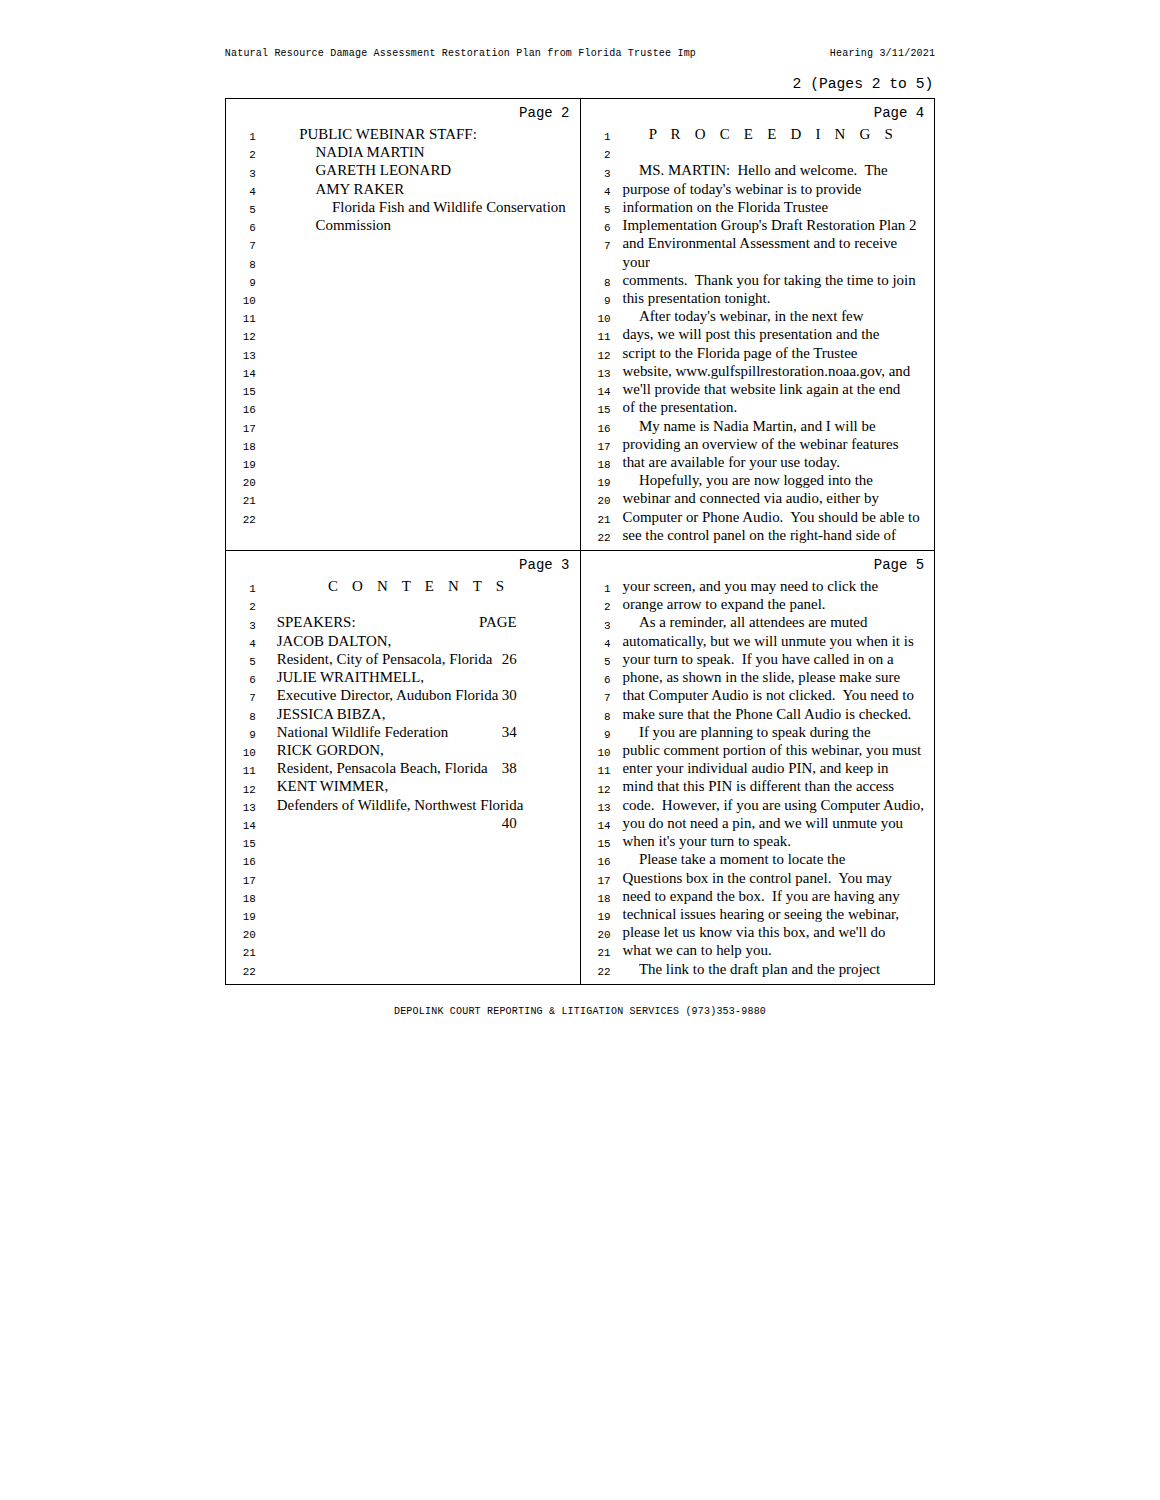Natural Resource Damage Assessment Restoration Plan from Florida Trustee Imp
Hearing 3/11/2021
2 (Pages 2 to 5)
| Page 2 PUBLIC WEBINAR STAFF: NADIA MARTIN GARETH LEONARD AMY RAKER Florida Fish and Wildlife Conservation Commission | Page 4 P R O C E E D I N G S MS. MARTIN: Hello and welcome. The purpose of today's webinar is to provide information on the Florida Trustee Implementation Group's Draft Restoration Plan 2 and Environmental Assessment and to receive your comments. Thank you for taking the time to join this presentation tonight. After today's webinar, in the next few days, we will post this presentation and the script to the Florida page of the Trustee website, www.gulfspillrestoration.noaa.gov, and we'll provide that website link again at the end of the presentation. My name is Nadia Martin, and I will be providing an overview of the webinar features that are available for your use today. Hopefully, you are now logged into the webinar and connected via audio, either by Computer or Phone Audio. You should be able to see the control panel on the right-hand side of |
| Page 3 C O N T E N T S SPEAKERS: PAGE JACOB DALTON, Resident, City of Pensacola, Florida 26 JULIE WRAITHMELL, Executive Director, Audubon Florida 30 JESSICA BIBZA, National Wildlife Federation 34 RICK GORDON, Resident, Pensacola Beach, Florida 38 KENT WIMMER, Defenders of Wildlife, Northwest Florida 40 | Page 5 your screen, and you may need to click the orange arrow to expand the panel. As a reminder, all attendees are muted automatically, but we will unmute you when it is your turn to speak. If you have called in on a phone, as shown in the slide, please make sure that Computer Audio is not clicked. You need to make sure that the Phone Call Audio is checked. If you are planning to speak during the public comment portion of this webinar, you must enter your individual audio PIN, and keep in mind that this PIN is different than the access code. However, if you are using Computer Audio, you do not need a pin, and we will unmute you when it's your turn to speak. Please take a moment to locate the Questions box in the control panel. You may need to expand the box. If you are having any technical issues hearing or seeing the webinar, please let us know via this box, and we'll do what we can to help you. The link to the draft plan and the project |
DEPOLINK COURT REPORTING & LITIGATION SERVICES (973)353-9880